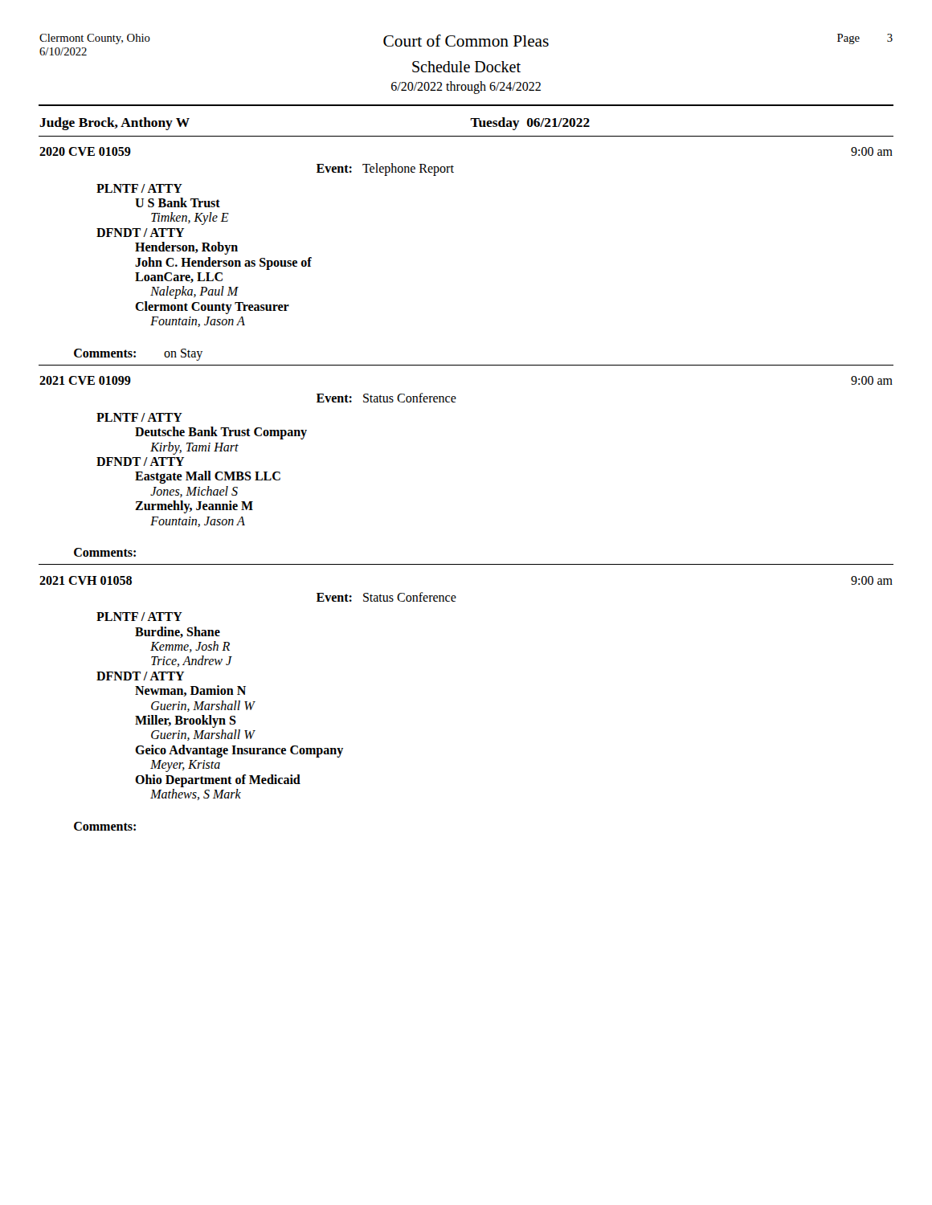| Clermont County, Ohio 6/10/2022 | Court of Common Pleas Schedule Docket 6/20/2022 through 6/24/2022 | Page 3 |
| Judge Brock, Anthony W | Tuesday 06/21/2022 | |
| 2020 CVE 01059 | 9:00 am |
Event: Telephone Report
PLNTF / ATTY
U S Bank Trust
Timken, Kyle E
DFNDT / ATTY
Henderson, Robyn
John C. Henderson as Spouse of
LoanCare, LLC
Nalepka, Paul M
Clermont County Treasurer
Fountain, Jason A
Comments:on Stay
| 2021 CVE 01099 | 9:00 am |
Event: Status Conference
PLNTF / ATTY
Deutsche Bank Trust Company
Kirby, Tami Hart
DFNDT / ATTY
Eastgate Mall CMBS LLC
Jones, Michael S
Zurmehly, Jeannie M
Fountain, Jason A
Comments:
| 2021 CVH 01058 | 9:00 am |
Event: Status Conference
PLNTF / ATTY
Burdine, Shane
Kemme, Josh R
Trice, Andrew J
DFNDT / ATTY
Newman, Damion N
Guerin, Marshall W
Miller, Brooklyn S
Guerin, Marshall W
Geico Advantage Insurance Company
Meyer, Krista
Ohio Department of Medicaid
Mathews, S Mark
Comments: